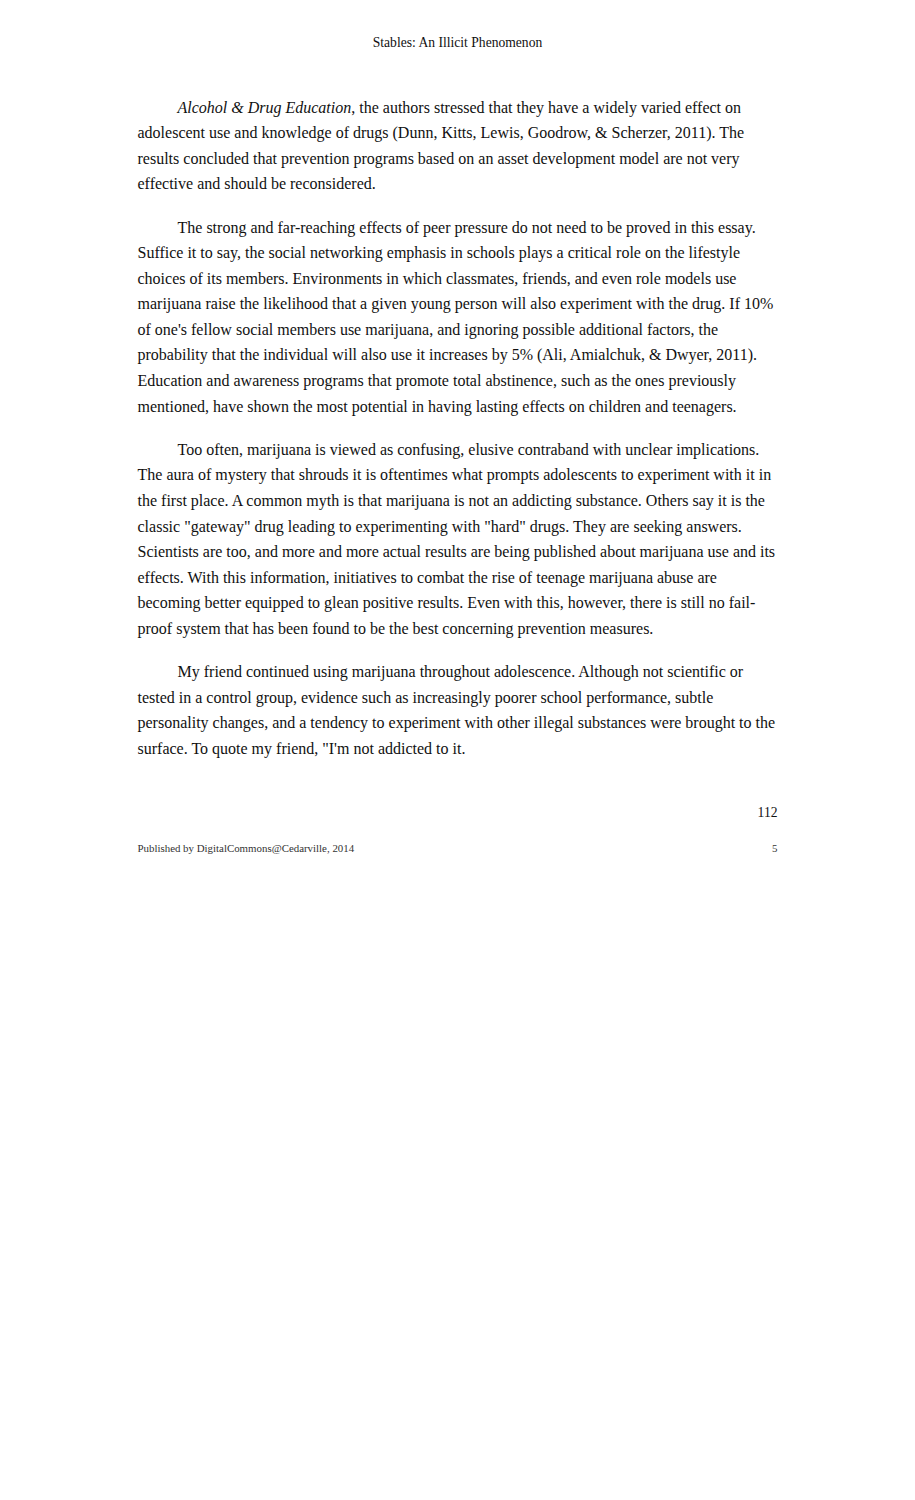Stables: An Illicit Phenomenon
Alcohol & Drug Education, the authors stressed that they have a widely varied effect on adolescent use and knowledge of drugs (Dunn, Kitts, Lewis, Goodrow, & Scherzer, 2011). The results concluded that prevention programs based on an asset development model are not very effective and should be reconsidered.
The strong and far-reaching effects of peer pressure do not need to be proved in this essay. Suffice it to say, the social networking emphasis in schools plays a critical role on the lifestyle choices of its members. Environments in which classmates, friends, and even role models use marijuana raise the likelihood that a given young person will also experiment with the drug. If 10% of one's fellow social members use marijuana, and ignoring possible additional factors, the probability that the individual will also use it increases by 5% (Ali, Amialchuk, & Dwyer, 2011). Education and awareness programs that promote total abstinence, such as the ones previously mentioned, have shown the most potential in having lasting effects on children and teenagers.
Too often, marijuana is viewed as confusing, elusive contraband with unclear implications. The aura of mystery that shrouds it is oftentimes what prompts adolescents to experiment with it in the first place. A common myth is that marijuana is not an addicting substance. Others say it is the classic "gateway" drug leading to experimenting with "hard" drugs. They are seeking answers. Scientists are too, and more and more actual results are being published about marijuana use and its effects. With this information, initiatives to combat the rise of teenage marijuana abuse are becoming better equipped to glean positive results. Even with this, however, there is still no fail-proof system that has been found to be the best concerning prevention measures.
My friend continued using marijuana throughout adolescence. Although not scientific or tested in a control group, evidence such as increasingly poorer school performance, subtle personality changes, and a tendency to experiment with other illegal substances were brought to the surface. To quote my friend, "I'm not addicted to it.
112
Published by DigitalCommons@Cedarville, 2014 5